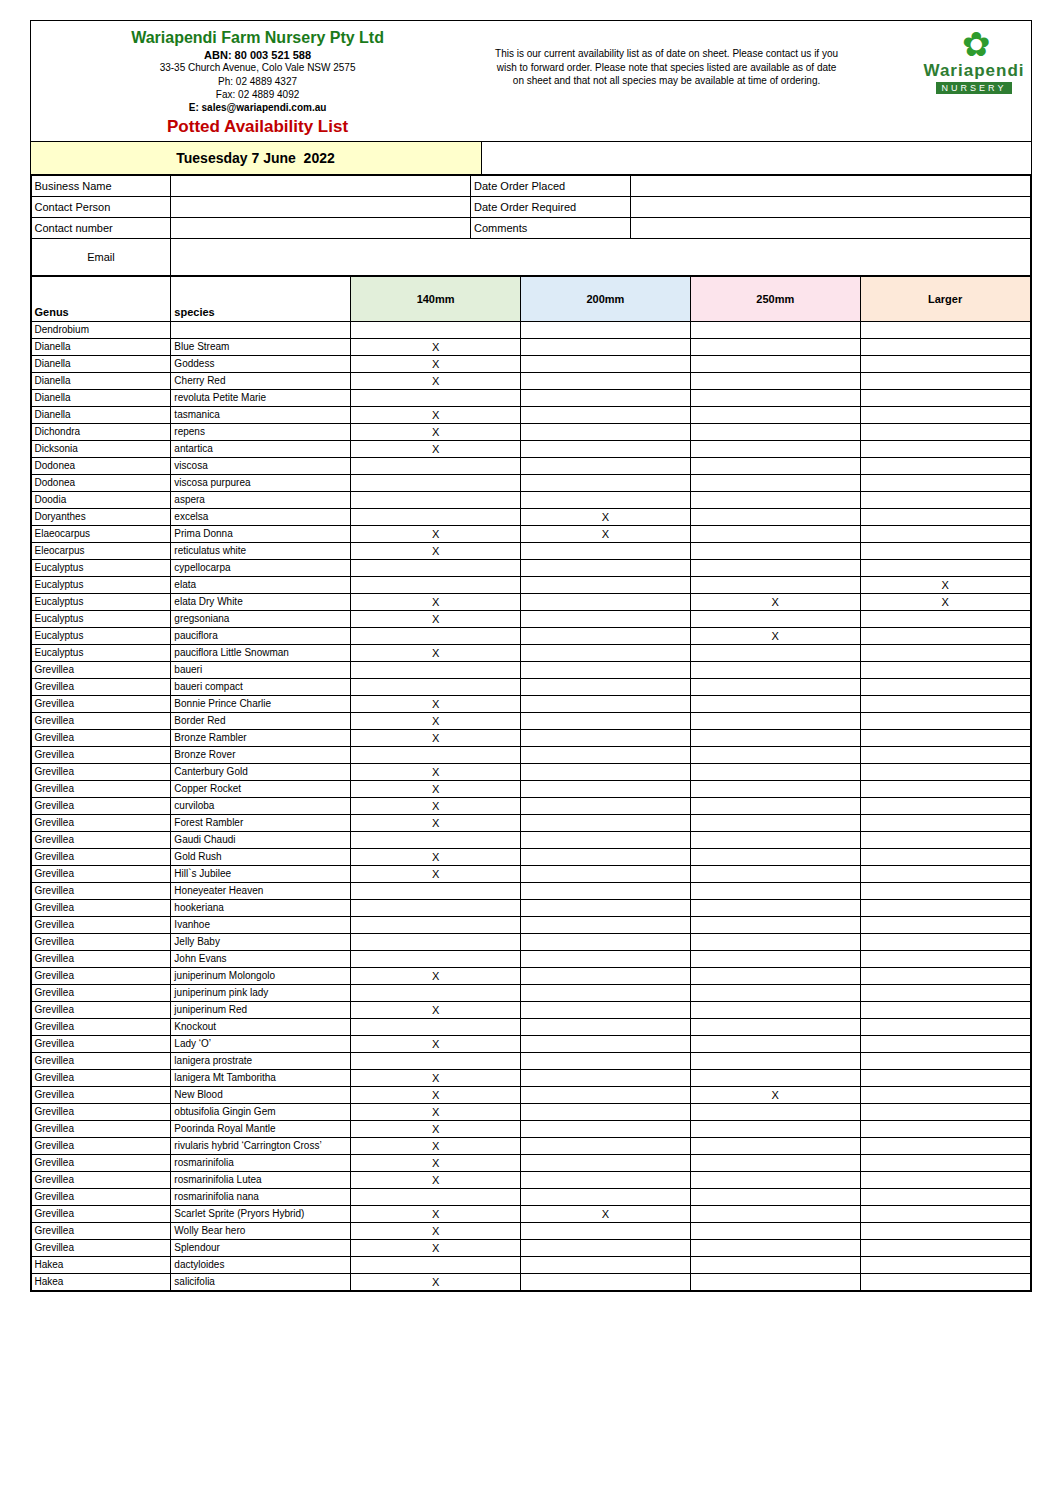Wariapendi Farm Nursery Pty Ltd
ABN: 80 003 521 588
33-35 Church Avenue, Colo Vale NSW 2575
Ph: 02 4889 4327
Fax: 02 4889 4092
E: sales@wariapendi.com.au
Potted Availability List
This is our current availability list as of date on sheet. Please contact us if you wish to forward order. Please note that species listed are available as of date on sheet and that not all species may be available at time of ordering.
✿
Wariapendi
NURSERY
Tuesesday 7 June 2022
| Business Name | | Date Order Placed | |
| Contact Person | | Date Order Required | |
| Contact number | | Comments | |
| Email | |
| Genus | species | 140mm | 200mm | 250mm | Larger |
| --- | --- | --- | --- | --- | --- |
| Dendrobium | | | | | |
| Dianella | Blue Stream | X | | | |
| Dianella | Goddess | X | | | |
| Dianella | Cherry Red | X | | | |
| Dianella | revoluta Petite Marie | | | | |
| Dianella | tasmanica | X | | | |
| Dichondra | repens | X | | | |
| Dicksonia | antartica | X | | | |
| Dodonea | viscosa | | | | |
| Dodonea | viscosa purpurea | | | | |
| Doodia | aspera | | | | |
| Doryanthes | excelsa | | X | | |
| Elaeocarpus | Prima Donna | X | X | | |
| Eleocarpus | reticulatus white | X | | | |
| Eucalyptus | cypellocarpa | | | | |
| Eucalyptus | elata | | | | X |
| Eucalyptus | elata Dry White | X | | X | X |
| Eucalyptus | gregsoniana | X | | | |
| Eucalyptus | pauciflora | | | X | |
| Eucalyptus | pauciflora Little Snowman | X | | | |
| Grevillea | baueri | | | | |
| Grevillea | baueri compact | | | | |
| Grevillea | Bonnie Prince Charlie | X | | | |
| Grevillea | Border Red | X | | | |
| Grevillea | Bronze Rambler | X | | | |
| Grevillea | Bronze Rover | | | | |
| Grevillea | Canterbury Gold | X | | | |
| Grevillea | Copper Rocket | X | | | |
| Grevillea | curviloba | X | | | |
| Grevillea | Forest Rambler | X | | | |
| Grevillea | Gaudi Chaudi | | | | |
| Grevillea | Gold Rush | X | | | |
| Grevillea | Hill`s Jubilee | X | | | |
| Grevillea | Honeyeater Heaven | | | | |
| Grevillea | hookeriana | | | | |
| Grevillea | Ivanhoe | | | | |
| Grevillea | Jelly Baby | | | | |
| Grevillea | John Evans | | | | |
| Grevillea | juniperinum Molongolo | X | | | |
| Grevillea | juniperinum pink lady | | | | |
| Grevillea | juniperinum Red | X | | | |
| Grevillea | Knockout | | | | |
| Grevillea | Lady ‘O’ | X | | | |
| Grevillea | lanigera prostrate | | | | |
| Grevillea | lanigera Mt Tamboritha | X | | | |
| Grevillea | New Blood | X | | X | |
| Grevillea | obtusifolia Gingin Gem | X | | | |
| Grevillea | Poorinda Royal Mantle | X | | | |
| Grevillea | rivularis hybrid ‘Carrington Cross’ | X | | | |
| Grevillea | rosmarinifolia | X | | | |
| Grevillea | rosmarinifolia Lutea | X | | | |
| Grevillea | rosmarinifolia nana | | | | |
| Grevillea | Scarlet Sprite (Pryors Hybrid) | X | X | | |
| Grevillea | Wolly Bear hero | X | | | |
| Grevillea | Splendour | X | | | |
| Hakea | dactyloides | | | | |
| Hakea | salicifolia | X | | | |